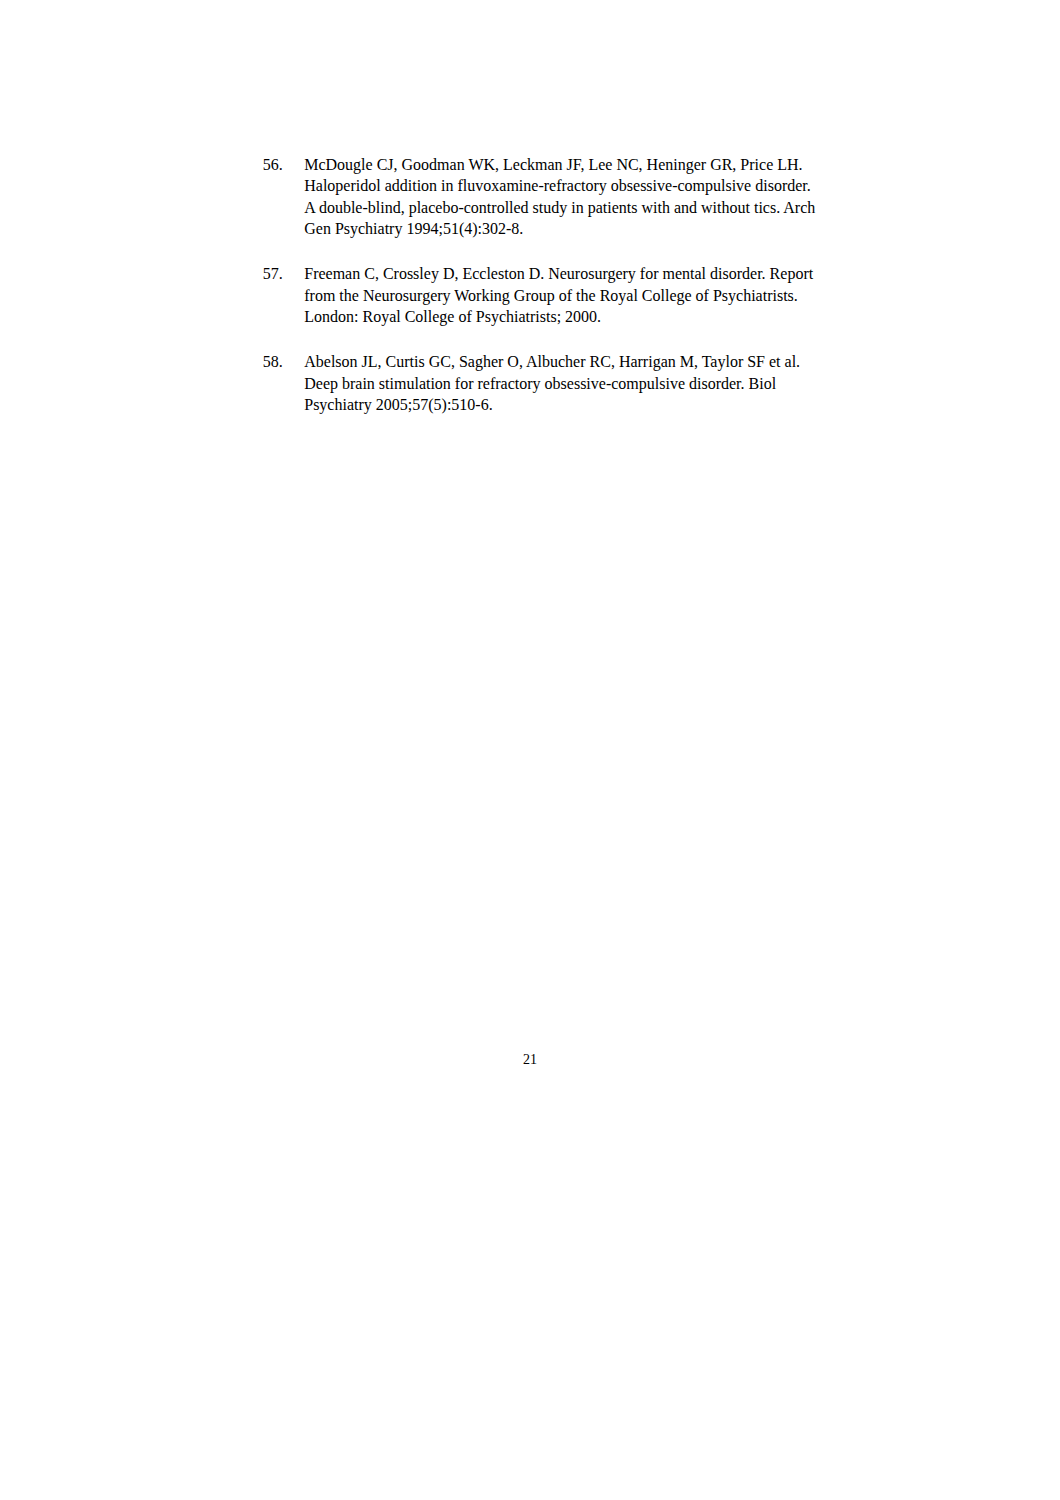56. McDougle CJ, Goodman WK, Leckman JF, Lee NC, Heninger GR, Price LH. Haloperidol addition in fluvoxamine-refractory obsessive-compulsive disorder. A double-blind, placebo-controlled study in patients with and without tics. Arch Gen Psychiatry 1994;51(4):302-8.
57. Freeman C, Crossley D, Eccleston D. Neurosurgery for mental disorder. Report from the Neurosurgery Working Group of the Royal College of Psychiatrists. London: Royal College of Psychiatrists; 2000.
58. Abelson JL, Curtis GC, Sagher O, Albucher RC, Harrigan M, Taylor SF et al. Deep brain stimulation for refractory obsessive-compulsive disorder. Biol Psychiatry 2005;57(5):510-6.
21